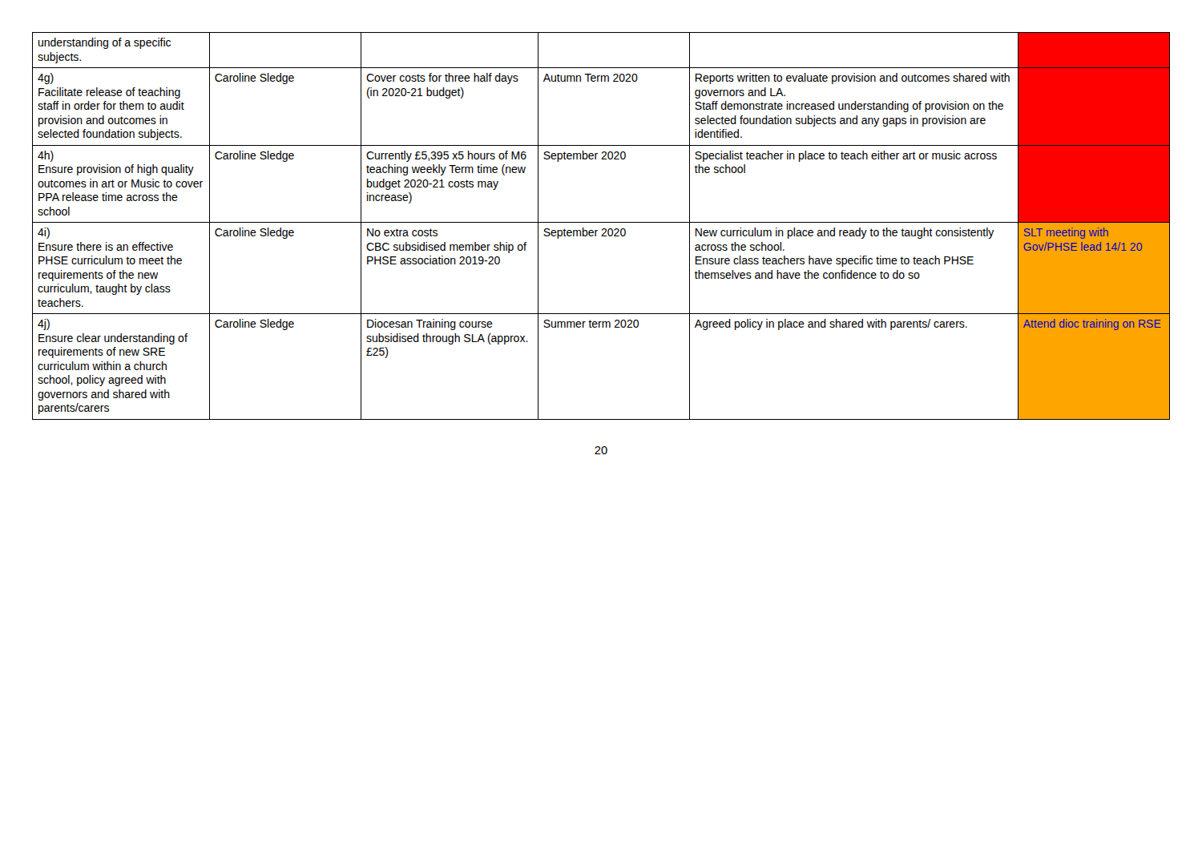| understanding of a specific subjects. | | | | | |
| 4g) Facilitate release of teaching staff in order for them to audit provision and outcomes in selected foundation subjects. | Caroline Sledge | Cover costs for three half days (in 2020-21 budget) | Autumn Term 2020 | Reports written to evaluate provision and outcomes shared with governors and LA. Staff demonstrate increased understanding of provision on the selected foundation subjects and any gaps in provision are identified. | |
| 4h) Ensure provision of high quality outcomes in art or Music to cover PPA release time across the school | Caroline Sledge | Currently £5,395 x5 hours of M6 teaching weekly Term time (new budget 2020-21 costs may increase) | September 2020 | Specialist teacher in place to teach either art or music across the school | |
| 4i) Ensure there is an effective PHSE curriculum to meet the requirements of the new curriculum, taught by class teachers. | Caroline Sledge | No extra costs CBC subsidised member ship of PHSE association 2019-20 | September 2020 | New curriculum in place and ready to the taught consistently across the school. Ensure class teachers have specific time to teach PHSE themselves and have the confidence to do so | SLT meeting with Gov/PHSE lead 14/1 20 |
| 4j) Ensure clear understanding of requirements of new SRE curriculum within a church school, policy agreed with governors and shared with parents/carers | Caroline Sledge | Diocesan Training course subsidised through SLA (approx. £25) | Summer term 2020 | Agreed policy in place and shared with parents/ carers. | Attend dioc training on RSE |
20